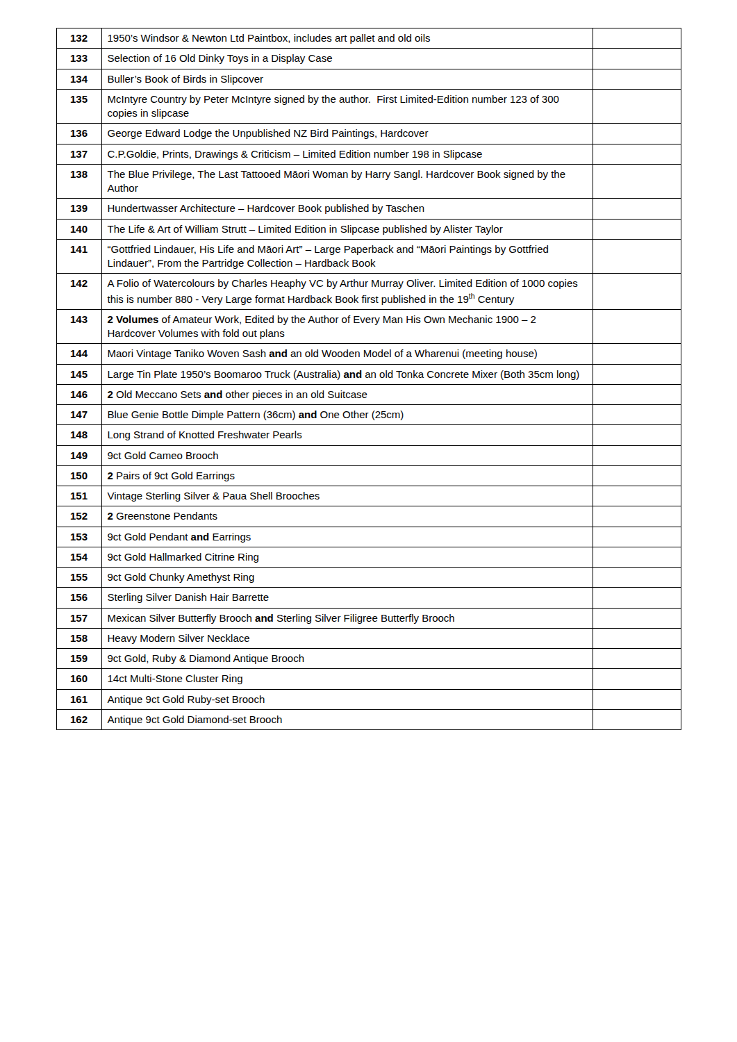| 132 | 1950’s Windsor & Newton Ltd Paintbox, includes art pallet and old oils | |
| 133 | Selection of 16 Old Dinky Toys in a Display Case | |
| 134 | Buller’s Book of Birds in Slipcover | |
| 135 | McIntyre Country by Peter McIntyre signed by the author. First Limited-Edition number 123 of 300 copies in slipcase | |
| 136 | George Edward Lodge the Unpublished NZ Bird Paintings, Hardcover | |
| 137 | C.P.Goldie, Prints, Drawings & Criticism – Limited Edition number 198 in Slipcase | |
| 138 | The Blue Privilege, The Last Tattooed Māori Woman by Harry Sangl. Hardcover Book signed by the Author | |
| 139 | Hundertwasser Architecture – Hardcover Book published by Taschen | |
| 140 | The Life & Art of William Strutt – Limited Edition in Slipcase published by Alister Taylor | |
| 141 | “Gottfried Lindauer, His Life and Māori Art” – Large Paperback and “Māori Paintings by Gottfried Lindauer”, From the Partridge Collection – Hardback Book | |
| 142 | A Folio of Watercolours by Charles Heaphy VC by Arthur Murray Oliver. Limited Edition of 1000 copies this is number 880 - Very Large format Hardback Book first published in the 19 th Century | |
| 143 | 2 Volumes of Amateur Work, Edited by the Author of Every Man His Own Mechanic 1900 – 2 Hardcover Volumes with fold out plans | |
| 144 | Maori Vintage Taniko Woven Sash and an old Wooden Model of a Wharenui (meeting house) | |
| 145 | Large Tin Plate 1950’s Boomaroo Truck (Australia) and an old Tonka Concrete Mixer (Both 35cm long) | |
| 146 | 2 Old Meccano Sets and other pieces in an old Suitcase | |
| 147 | Blue Genie Bottle Dimple Pattern (36cm) and One Other (25cm) | |
| 148 | Long Strand of Knotted Freshwater Pearls | |
| 149 | 9ct Gold Cameo Brooch | |
| 150 | 2 Pairs of 9ct Gold Earrings | |
| 151 | Vintage Sterling Silver & Paua Shell Brooches | |
| 152 | 2 Greenstone Pendants | |
| 153 | 9ct Gold Pendant and Earrings | |
| 154 | 9ct Gold Hallmarked Citrine Ring | |
| 155 | 9ct Gold Chunky Amethyst Ring | |
| 156 | Sterling Silver Danish Hair Barrette | |
| 157 | Mexican Silver Butterfly Brooch and Sterling Silver Filigree Butterfly Brooch | |
| 158 | Heavy Modern Silver Necklace | |
| 159 | 9ct Gold, Ruby & Diamond Antique Brooch | |
| 160 | 14ct Multi-Stone Cluster Ring | |
| 161 | Antique 9ct Gold Ruby-set Brooch | |
| 162 | Antique 9ct Gold Diamond-set Brooch | |